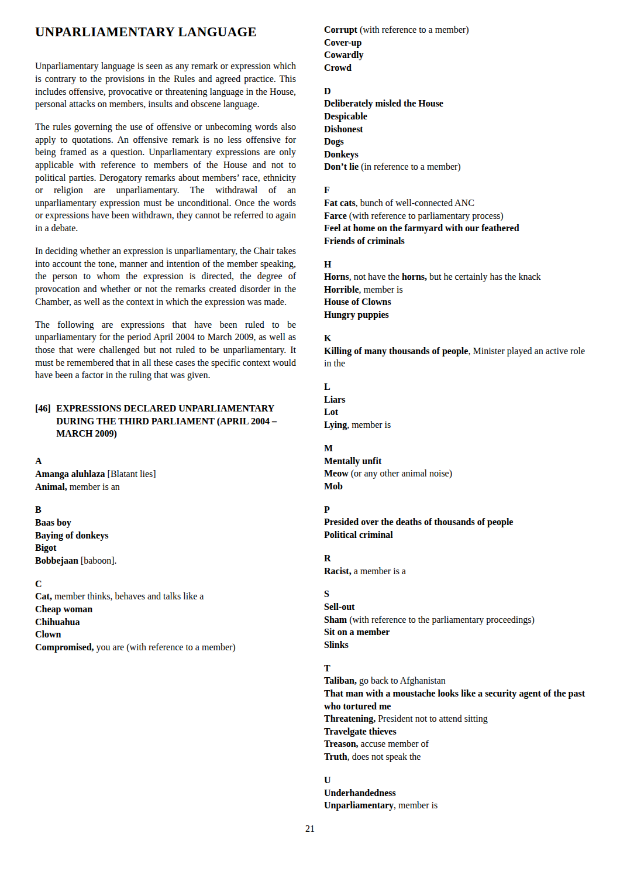UNPARLIAMENTARY LANGUAGE
Unparliamentary language is seen as any remark or expression which is contrary to the provisions in the Rules and agreed practice. This includes offensive, provocative or threatening language in the House, personal attacks on members, insults and obscene language.
The rules governing the use of offensive or unbecoming words also apply to quotations. An offensive remark is no less offensive for being framed as a question. Unparliamentary expressions are only applicable with reference to members of the House and not to political parties. Derogatory remarks about members’ race, ethnicity or religion are unparliamentary. The withdrawal of an unparliamentary expression must be unconditional. Once the words or expressions have been withdrawn, they cannot be referred to again in a debate.
In deciding whether an expression is unparliamentary, the Chair takes into account the tone, manner and intention of the member speaking, the person to whom the expression is directed, the degree of provocation and whether or not the remarks created disorder in the Chamber, as well as the context in which the expression was made.
The following are expressions that have been ruled to be unparliamentary for the period April 2004 to March 2009, as well as those that were challenged but not ruled to be unparliamentary. It must be remembered that in all these cases the specific context would have been a factor in the ruling that was given.
[46] EXPRESSIONS DECLARED UNPARLIAMENTARY DURING THE THIRD PARLIAMENT (APRIL 2004 – MARCH 2009)
A
Amanga aluhlaza [Blatant lies]
Animal, member is an
B
Baas boy
Baying of donkeys
Bigot
Bobbejaan [baboon].
C
Cat, member thinks, behaves and talks like a
Cheap woman
Chihuahua
Clown
Compromised, you are (with reference to a member)
Corrupt (with reference to a member)
Cover-up
Cowardly
Crowd
D
Deliberately misled the House
Despicable
Dishonest
Dogs
Donkeys
Don’t lie (in reference to a member)
F
Fat cats, bunch of well-connected ANC
Farce (with reference to parliamentary process)
Feel at home on the farmyard with our feathered
Friends of criminals
H
Horns, not have the horns, but he certainly has the knack
Horrible, member is
House of Clowns
Hungry puppies
K
Killing of many thousands of people, Minister played an active role in the
L
Liars
Lot
Lying, member is
M
Mentally unfit
Meow (or any other animal noise)
Mob
P
Presided over the deaths of thousands of people
Political criminal
R
Racist, a member is a
S
Sell-out
Sham (with reference to the parliamentary proceedings)
Sit on a member
Slinks
T
Taliban, go back to Afghanistan
That man with a moustache looks like a security agent of the past who tortured me
Threatening, President not to attend sitting
Travelgate thieves
Treason, accuse member of
Truth, does not speak the
U
Underhandedness
Unparliamentary, member is
21